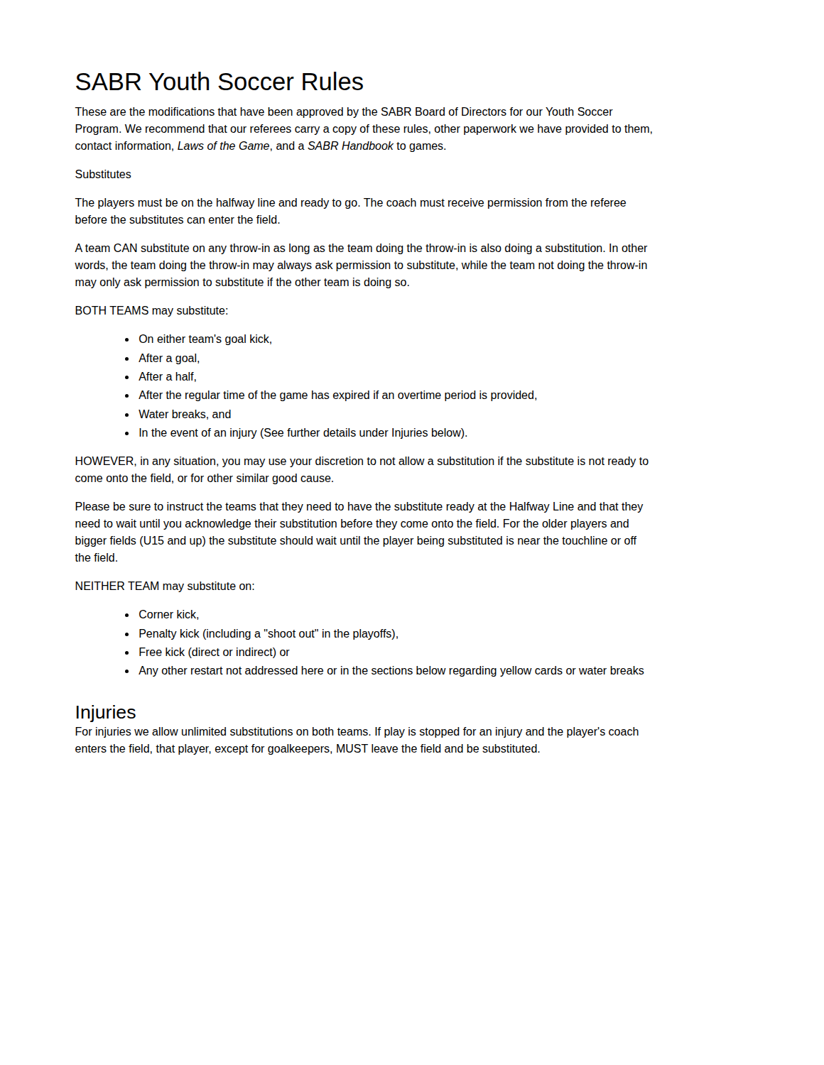SABR Youth Soccer Rules
These are the modifications that have been approved by the SABR Board of Directors for our Youth Soccer Program. We recommend that our referees carry a copy of these rules, other paperwork we have provided to them, contact information, Laws of the Game, and a SABR Handbook to games.
Substitutes
The players must be on the halfway line and ready to go. The coach must receive permission from the referee before the substitutes can enter the field.
A team CAN substitute on any throw-in as long as the team doing the throw-in is also doing a substitution. In other words, the team doing the throw-in may always ask permission to substitute, while the team not doing the throw-in may only ask permission to substitute if the other team is doing so.
BOTH TEAMS may substitute:
On either team's goal kick,
After a goal,
After a half,
After the regular time of the game has expired if an overtime period is provided,
Water breaks, and
In the event of an injury (See further details under Injuries below).
HOWEVER, in any situation, you may use your discretion to not allow a substitution if the substitute is not ready to come onto the field, or for other similar good cause.
Please be sure to instruct the teams that they need to have the substitute ready at the Halfway Line and that they need to wait until you acknowledge their substitution before they come onto the field. For the older players and bigger fields (U15 and up) the substitute should wait until the player being substituted is near the touchline or off the field.
NEITHER TEAM may substitute on:
Corner kick,
Penalty kick (including a "shoot out" in the playoffs),
Free kick (direct or indirect) or
Any other restart not addressed here or in the sections below regarding yellow cards or water breaks
Injuries
For injuries we allow unlimited substitutions on both teams. If play is stopped for an injury and the player's coach enters the field, that player, except for goalkeepers, MUST leave the field and be substituted.